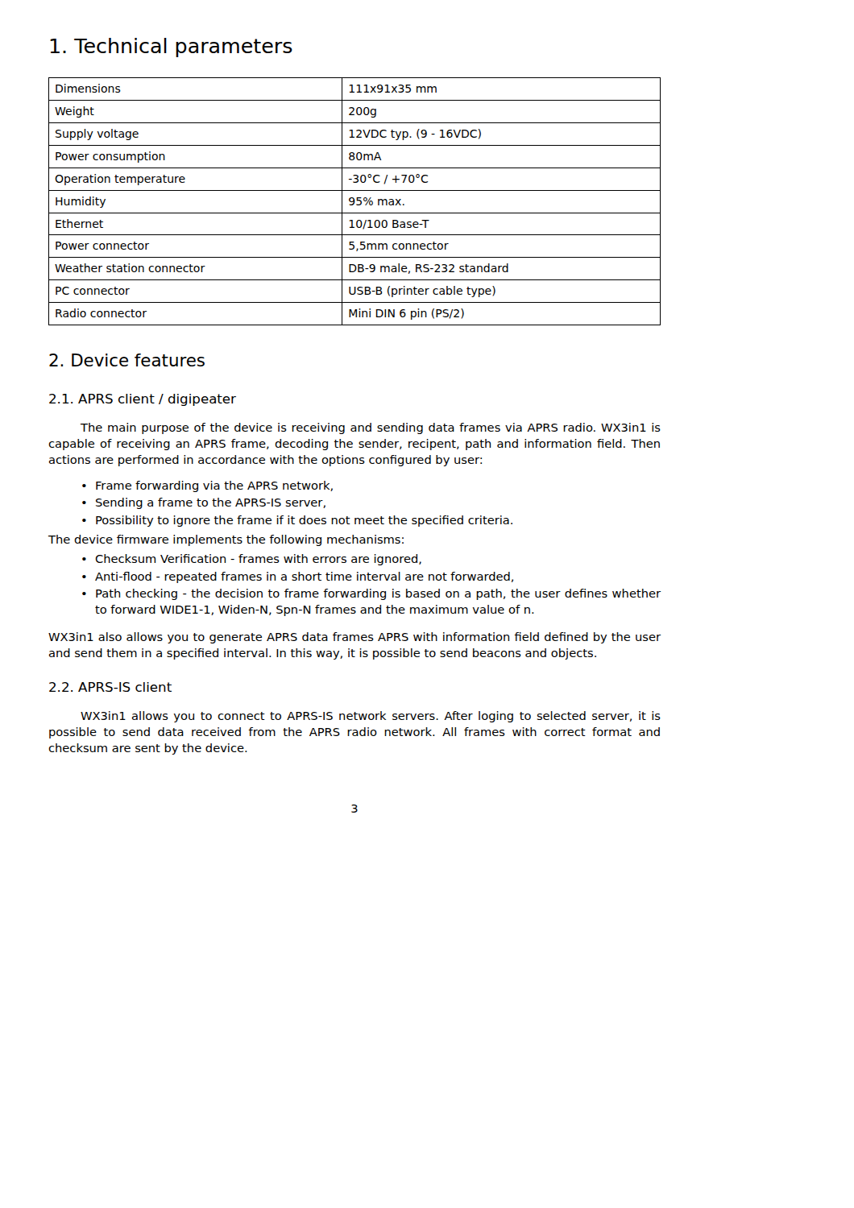1. Technical parameters
| Dimensions | 111x91x35 mm |
| Weight | 200g |
| Supply voltage | 12VDC typ. (9 - 16VDC) |
| Power consumption | 80mA |
| Operation temperature | -30°C / +70°C |
| Humidity | 95% max. |
| Ethernet | 10/100 Base-T |
| Power connector | 5,5mm connector |
| Weather station connector | DB-9 male, RS-232 standard |
| PC connector | USB-B (printer cable type) |
| Radio connector | Mini DIN 6 pin (PS/2) |
2. Device features
2.1. APRS client / digipeater
The main purpose of the device is receiving and sending data frames via APRS radio. WX3in1 is capable of receiving an APRS frame, decoding the sender, recipent, path and information field. Then actions are performed in accordance with the options configured by user:
Frame forwarding via the APRS network,
Sending a frame to the APRS-IS server,
Possibility to ignore the frame if it does not meet the specified criteria.
The device firmware implements the following mechanisms:
Checksum Verification - frames with errors are ignored,
Anti-flood - repeated frames in a short time interval are not forwarded,
Path checking - the decision to frame forwarding is based on a path, the user defines whether to forward WIDE1-1, Widen-N, Spn-N frames and the maximum value of n.
WX3in1 also allows you to generate APRS data frames APRS with information field defined by the user and send them in a specified interval. In this way, it is possible to send beacons and objects.
2.2. APRS-IS client
WX3in1 allows you to connect to APRS-IS network servers. After loging to selected server, it is possible to send data received from the APRS radio network. All frames with correct format and checksum are sent by the device.
3